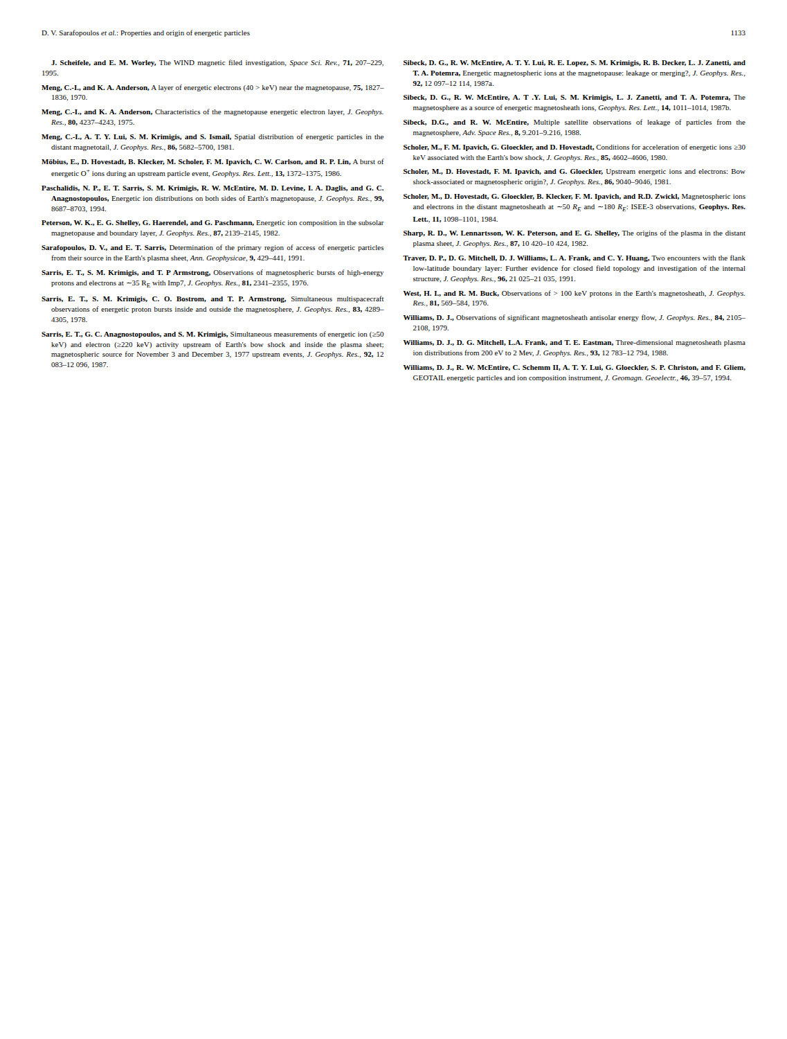D. V. Sarafopoulos et al.: Properties and origin of energetic particles
1133
J. Scheifele, and E. M. Worley, The WIND magnetic filed investigation, Space Sci. Rev., 71, 207–229, 1995.
Meng, C.-I., and K. A. Anderson, A layer of energetic electrons (40 > keV) near the magnetopause, 75, 1827–1836, 1970.
Meng, C.-I., and K. A. Anderson, Characteristics of the magnetopause energetic electron layer, J. Geophys. Res., 80, 4237–4243, 1975.
Meng, C.-I., A. T. Y. Lui, S. M. Krimigis, and S. Ismail, Spatial distribution of energetic particles in the distant magnetotail, J. Geophys. Res., 86, 5682–5700, 1981.
Möbius, E., D. Hovestadt, B. Klecker, M. Scholer, F. M. Ipavich, C. W. Carlson, and R. P. Lin, A burst of energetic O+ ions during an upstream particle event, Geophys. Res. Lett., 13, 1372–1375, 1986.
Paschalidis, N. P., E. T. Sarris, S. M. Krimigis, R. W. McEntire, M. D. Levine, I. A. Daglis, and G. C. Anagnostopoulos, Energetic ion distributions on both sides of Earth's magnetopause, J. Geophys. Res., 99, 8687–8703, 1994.
Peterson, W. K., E. G. Shelley, G. Haerendel, and G. Paschmann, Energetic ion composition in the subsolar magnetopause and boundary layer, J. Geophys. Res., 87, 2139–2145, 1982.
Sarafopoulos, D. V., and E. T. Sarris, Determination of the primary region of access of energetic particles from their source in the Earth's plasma sheet, Ann. Geophysicae, 9, 429–441, 1991.
Sarris, E. T., S. M. Krimigis, and T. P Armstrong, Observations of magnetospheric bursts of high-energy protons and electrons at ∼35 RE with Imp7, J. Geophys. Res., 81, 2341–2355, 1976.
Sarris, E. T., S. M. Krimigis, C. O. Bostrom, and T. P. Armstrong, Simultaneous multispacecraft observations of energetic proton bursts inside and outside the magnetosphere, J. Geophys. Res., 83, 4289–4305, 1978.
Sarris, E. T., G. C. Anagnostopoulos, and S. M. Krimigis, Simultaneous measurements of energetic ion (≥50 keV) and electron (≥220 keV) activity upstream of Earth's bow shock and inside the plasma sheet; magnetospheric source for November 3 and December 3, 1977 upstream events, J. Geophys. Res., 92, 12 083–12 096, 1987.
Sibeck, D. G., R. W. McEntire, A. T. Y. Lui, R. E. Lopez, S. M. Krimigis, R. B. Decker, L. J. Zanetti, and T. A. Potemra, Energetic magnetospheric ions at the magnetopause: leakage or merging?, J. Geophys. Res., 92, 12 097–12 114, 1987a.
Sibeck, D. G., R. W. McEntire, A. T .Y. Lui, S. M. Krimigis, L. J. Zanetti, and T. A. Potemra, The magnetosphere as a source of energetic magnetosheath ions, Geophys. Res. Lett., 14, 1011–1014, 1987b.
Sibeck, D.G., and R. W. McEntire, Multiple satellite observations of leakage of particles from the magnetosphere, Adv. Space Res., 8, 9.201–9.216, 1988.
Scholer, M., F. M. Ipavich, G. Gloeckler, and D. Hovestadt, Conditions for acceleration of energetic ions ≥30 keV associated with the Earth's bow shock, J. Geophys. Res., 85, 4602–4606, 1980.
Scholer, M., D. Hovestadt, F. M. Ipavich, and G. Gloeckler, Upstream energetic ions and electrons: Bow shock-associated or magnetospheric origin?, J. Geophys. Res., 86, 9040–9046, 1981.
Scholer, M., D. Hovestadt, G. Gloeckler, B. Klecker, F. M. Ipavich, and R.D. Zwickl, Magnetospheric ions and electrons in the distant magnetosheath at ∼50 RE and ∼180 RE: ISEE-3 observations, Geophys. Res. Lett., 11, 1098–1101, 1984.
Sharp, R. D., W. Lennartsson, W. K. Peterson, and E. G. Shelley, The origins of the plasma in the distant plasma sheet, J. Geophys. Res., 87, 10 420–10 424, 1982.
Traver, D. P., D. G. Mitchell, D. J. Williams, L. A. Frank, and C. Y. Huang, Two encounters with the flank low-latitude boundary layer: Further evidence for closed field topology and investigation of the internal structure, J. Geophys. Res., 96, 21 025–21 035, 1991.
West, H. I., and R. M. Buck, Observations of > 100 keV protons in the Earth's magnetosheath, J. Geophys. Res., 81, 569–584, 1976.
Williams, D. J., Observations of significant magnetosheath antisolar energy flow, J. Geophys. Res., 84, 2105–2108, 1979.
Williams, D. J., D. G. Mitchell, L.A. Frank, and T. E. Eastman, Three-dimensional magnetosheath plasma ion distributions from 200 eV to 2 Mev, J. Geophys. Res., 93, 12 783–12 794, 1988.
Williams, D. J., R. W. McEntire, C. Schemm II, A. T. Y. Lui, G. Gloeckler, S. P. Christon, and F. Gliem, GEOTAIL energetic particles and ion composition instrument, J. Geomagn. Geoelectr., 46, 39–57, 1994.